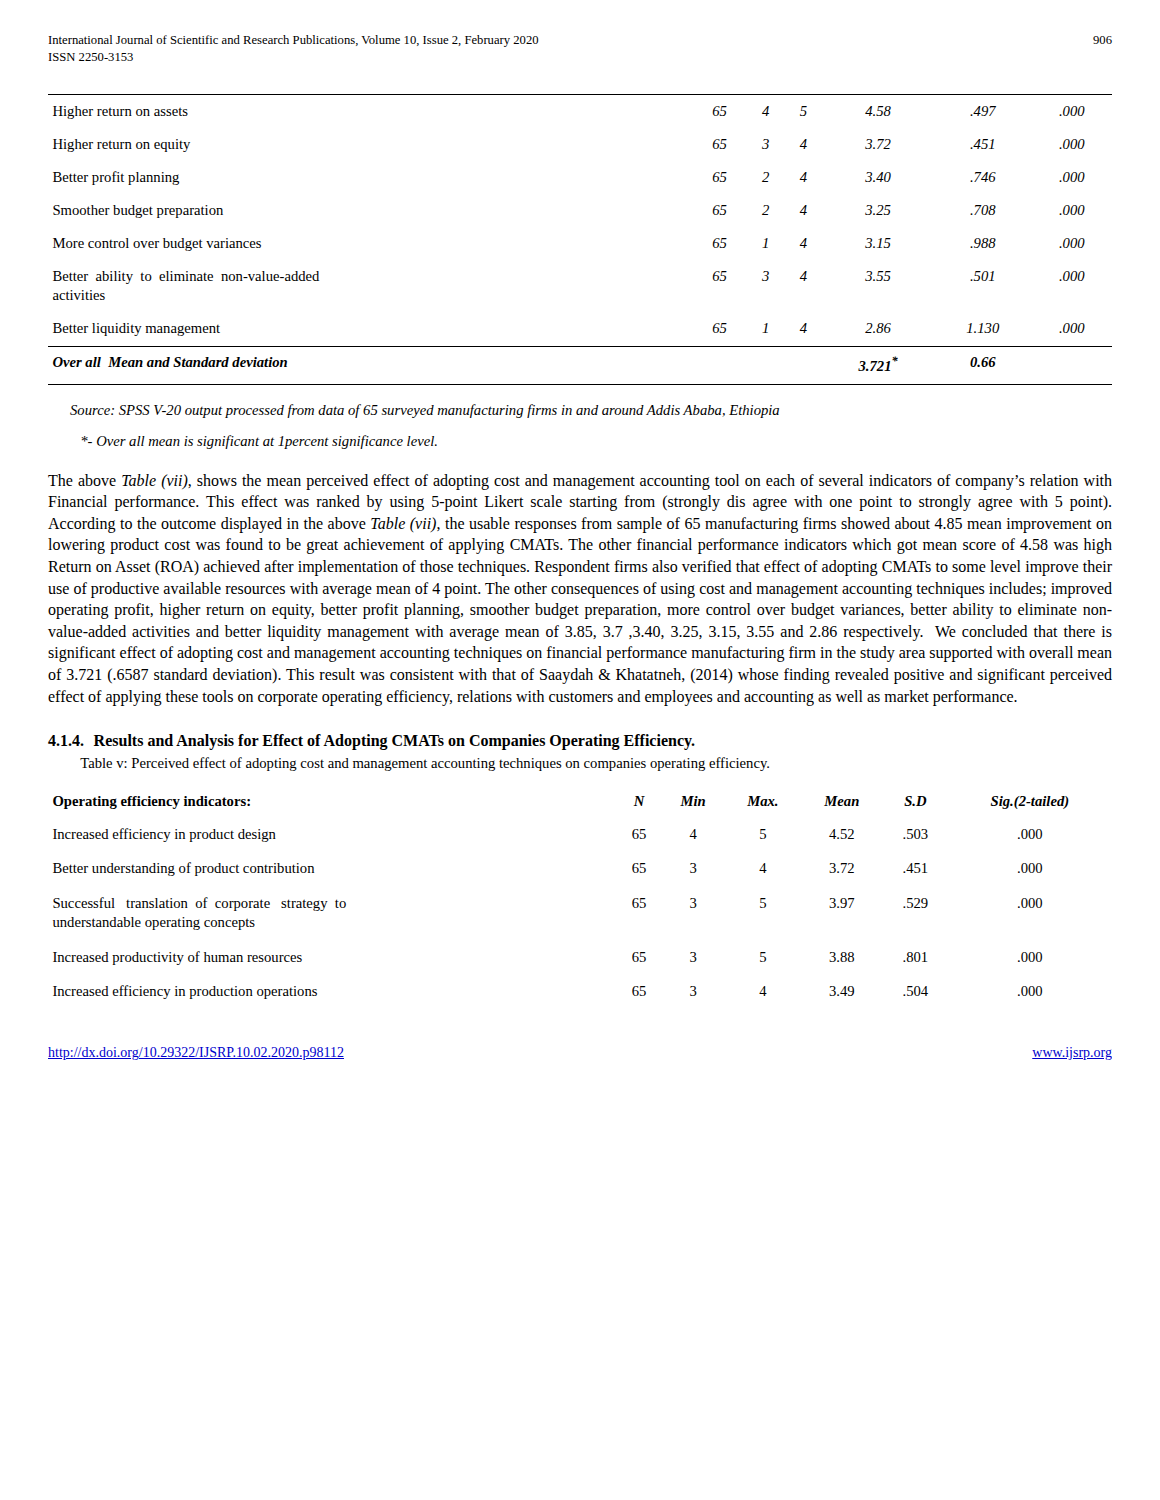International Journal of Scientific and Research Publications, Volume 10, Issue 2, February 2020 906 ISSN 2250-3153
| Higher return on assets | 65 | 4 | 5 | 4.58 | .497 | .000 |
| Higher return on equity | 65 | 3 | 4 | 3.72 | .451 | .000 |
| Better profit planning | 65 | 2 | 4 | 3.40 | .746 | .000 |
| Smoother budget preparation | 65 | 2 | 4 | 3.25 | .708 | .000 |
| More control over budget variances | 65 | 1 | 4 | 3.15 | .988 | .000 |
| Better ability to eliminate non-value-added activities | 65 | 3 | 4 | 3.55 | .501 | .000 |
| Better liquidity management | 65 | 1 | 4 | 2.86 | 1.130 | .000 |
| Over all Mean and Standard deviation | | | | 3.721 * | 0.66 | |
Source: SPSS V-20 output processed from data of 65 surveyed manufacturing firms in and around Addis Ababa, Ethiopia
*- Over all mean is significant at 1percent significance level.
The above Table (vii), shows the mean perceived effect of adopting cost and management accounting tool on each of several indicators of company’s relation with Financial performance. This effect was ranked by using 5-point Likert scale starting from (strongly dis agree with one point to strongly agree with 5 point). According to the outcome displayed in the above Table (vii), the usable responses from sample of 65 manufacturing firms showed about 4.85 mean improvement on lowering product cost was found to be great achievement of applying CMATs. The other financial performance indicators which got mean score of 4.58 was high Return on Asset (ROA) achieved after implementation of those techniques. Respondent firms also verified that effect of adopting CMATs to some level improve their use of productive available resources with average mean of 4 point. The other consequences of using cost and management accounting techniques includes; improved operating profit, higher return on equity, better profit planning, smoother budget preparation, more control over budget variances, better ability to eliminate non-value-added activities and better liquidity management with average mean of 3.85, 3.7 ,3.40, 3.25, 3.15, 3.55 and 2.86 respectively. We concluded that there is significant effect of adopting cost and management accounting techniques on financial performance manufacturing firm in the study area supported with overall mean of 3.721 (.6587 standard deviation). This result was consistent with that of Saaydah & Khatatneh, (2014) whose finding revealed positive and significant perceived effect of applying these tools on corporate operating efficiency, relations with customers and employees and accounting as well as market performance.
4.1.4. Results and Analysis for Effect of Adopting CMATs on Companies Operating Efficiency.
Table v: Perceived effect of adopting cost and management accounting techniques on companies operating efficiency.
| Operating efficiency indicators: | N | Min | Max. | Mean | S.D | Sig.(2-tailed) |
| --- | --- | --- | --- | --- | --- | --- |
| Increased efficiency in product design | 65 | 4 | 5 | 4.52 | .503 | .000 |
| Better understanding of product contribution | 65 | 3 | 4 | 3.72 | .451 | .000 |
| Successful translation of corporate strategy to understandable operating concepts | 65 | 3 | 5 | 3.97 | .529 | .000 |
| Increased productivity of human resources | 65 | 3 | 5 | 3.88 | .801 | .000 |
| Increased efficiency in production operations | 65 | 3 | 4 | 3.49 | .504 | .000 |
http://dx.doi.org/10.29322/IJSRP.10.02.2020.p98112 www.ijsrp.org